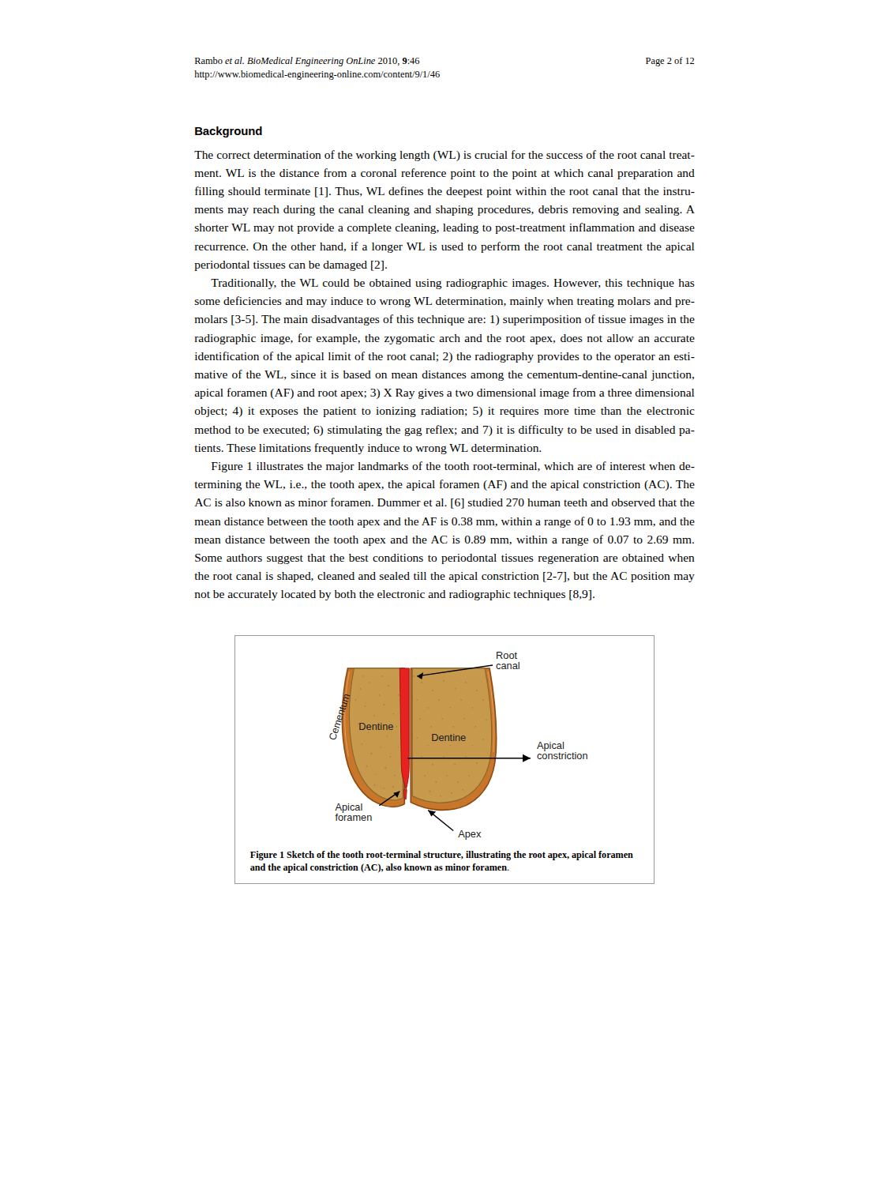Rambo et al. BioMedical Engineering OnLine 2010, 9:46 http://www.biomedical-engineering-online.com/content/9/1/46
Page 2 of 12
Background
The correct determination of the working length (WL) is crucial for the success of the root canal treatment. WL is the distance from a coronal reference point to the point at which canal preparation and filling should terminate [1]. Thus, WL defines the deepest point within the root canal that the instruments may reach during the canal cleaning and shaping procedures, debris removing and sealing. A shorter WL may not provide a complete cleaning, leading to post-treatment inflammation and disease recurrence. On the other hand, if a longer WL is used to perform the root canal treatment the apical periodontal tissues can be damaged [2].
Traditionally, the WL could be obtained using radiographic images. However, this technique has some deficiencies and may induce to wrong WL determination, mainly when treating molars and premolars [3-5]. The main disadvantages of this technique are: 1) superimposition of tissue images in the radiographic image, for example, the zygomatic arch and the root apex, does not allow an accurate identification of the apical limit of the root canal; 2) the radiography provides to the operator an estimative of the WL, since it is based on mean distances among the cementum-dentine-canal junction, apical foramen (AF) and root apex; 3) X Ray gives a two dimensional image from a three dimensional object; 4) it exposes the patient to ionizing radiation; 5) it requires more time than the electronic method to be executed; 6) stimulating the gag reflex; and 7) it is difficulty to be used in disabled patients. These limitations frequently induce to wrong WL determination.
Figure 1 illustrates the major landmarks of the tooth root-terminal, which are of interest when determining the WL, i.e., the tooth apex, the apical foramen (AF) and the apical constriction (AC). The AC is also known as minor foramen. Dummer et al. [6] studied 270 human teeth and observed that the mean distance between the tooth apex and the AF is 0.38 mm, within a range of 0 to 1.93 mm, and the mean distance between the tooth apex and the AC is 0.89 mm, within a range of 0.07 to 2.69 mm. Some authors suggest that the best conditions to periodontal tissues regeneration are obtained when the root canal is shaped, cleaned and sealed till the apical constriction [2-7], but the AC position may not be accurately located by both the electronic and radiographic techniques [8,9].
Root canal Cementum Dentine Dentine Apical constriction Apical foramen Apex
Figure 1 Sketch of the tooth root-terminal structure, illustrating the root apex, apical foramen and the apical constriction (AC), also known as minor foramen.